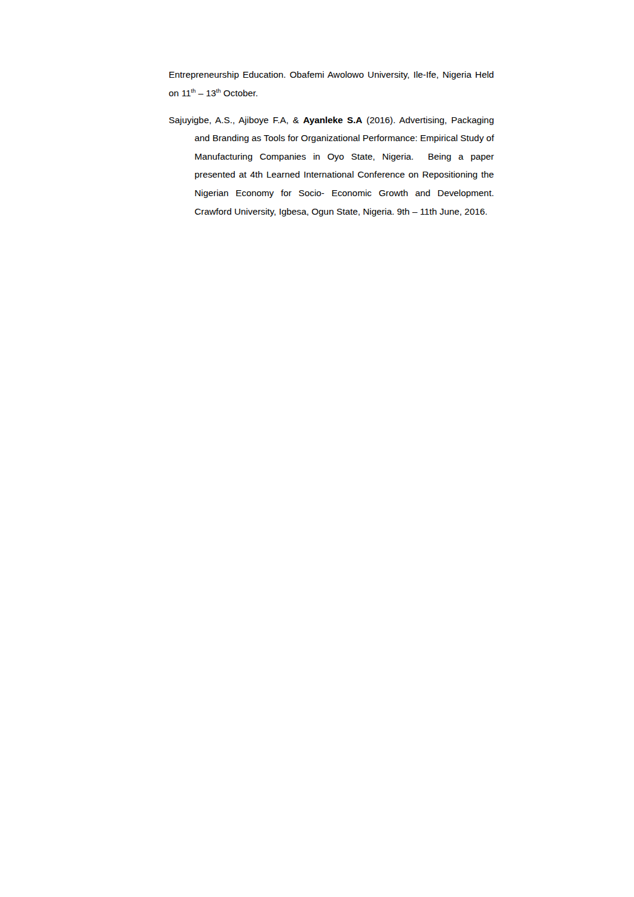Entrepreneurship Education. Obafemi Awolowo University, Ile-Ife, Nigeria Held on 11th – 13th October.
Sajuyigbe, A.S., Ajiboye F.A, & Ayanleke S.A (2016). Advertising, Packaging and Branding as Tools for Organizational Performance: Empirical Study of Manufacturing Companies in Oyo State, Nigeria. Being a paper presented at 4th Learned International Conference on Repositioning the Nigerian Economy for Socio- Economic Growth and Development. Crawford University, Igbesa, Ogun State, Nigeria. 9th – 11th June, 2016.